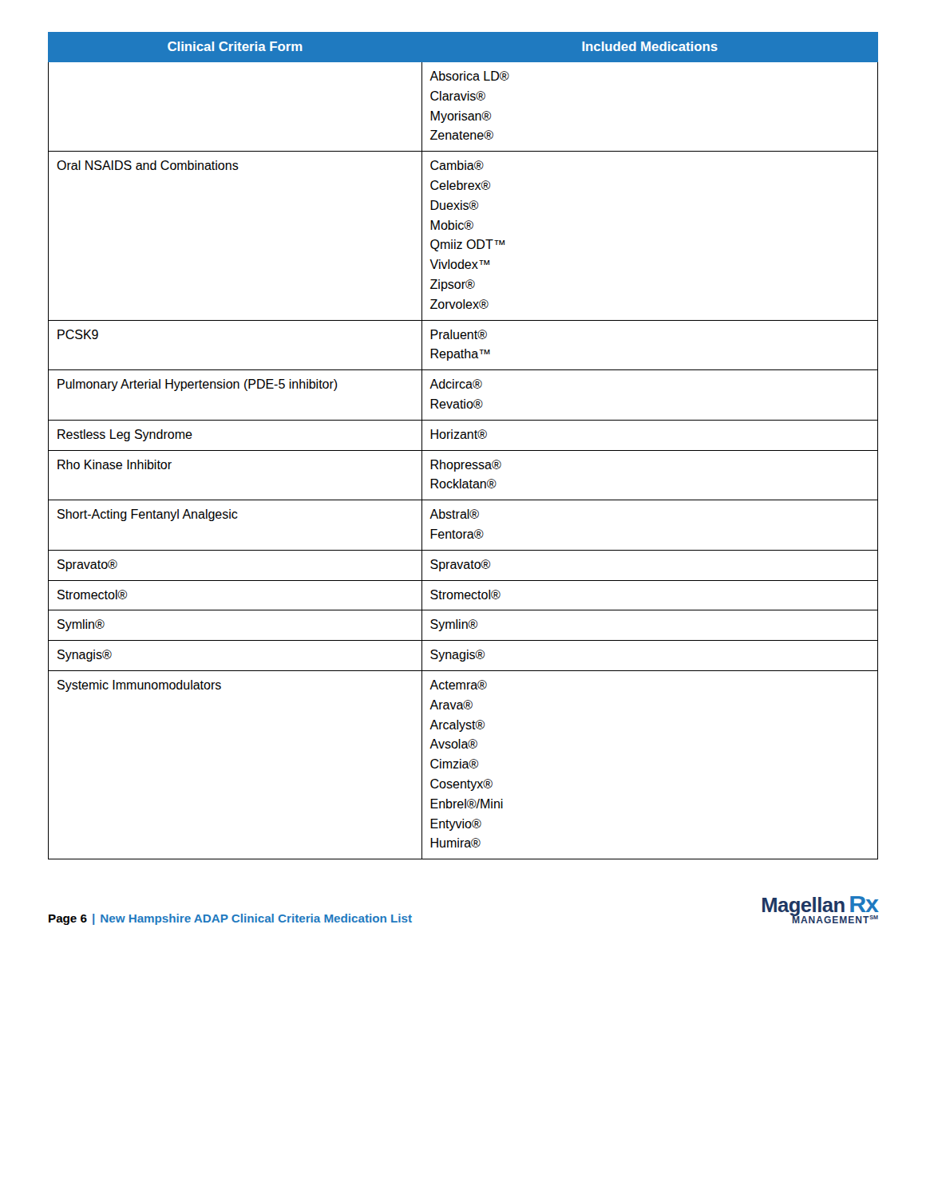| Clinical Criteria Form | Included Medications |
| --- | --- |
| | Absorica LD® Claravis® Myorisan® Zenatene® |
| Oral NSAIDS and Combinations | Cambia® Celebrex® Duexis® Mobic® Qmiiz ODT™ Vivlodex™ Zipsor® Zorvolex® |
| PCSK9 | Praluent® Repatha™ |
| Pulmonary Arterial Hypertension (PDE-5 inhibitor) | Adcirca® Revatio® |
| Restless Leg Syndrome | Horizant® |
| Rho Kinase Inhibitor | Rhopressa® Rocklatan® |
| Short-Acting Fentanyl Analgesic | Abstral® Fentora® |
| Spravato® | Spravato® |
| Stromectol® | Stromectol® |
| Symlin® | Symlin® |
| Synagis® | Synagis® |
| Systemic Immunomodulators | Actemra® Arava® Arcalyst® Avsola® Cimzia® Cosentyx® Enbrel®/Mini Entyvio® Humira® |
Page 6|New Hampshire ADAP Clinical Criteria Medication List
Magellan Rx MANAGEMENTSM